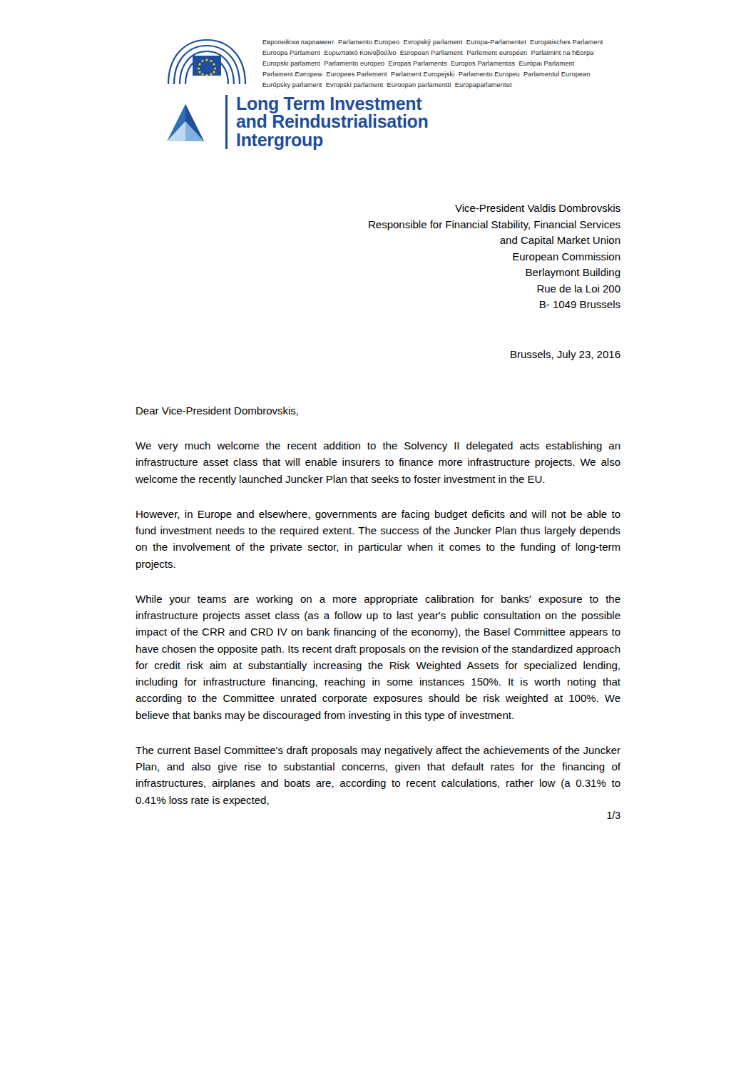Европейски парламент Parlamento Europeo Evropský parlament Europa-Parlamentet Europäisches Parlament
Euroopa Parlament Ευρωπαϊκό Κοινοβούλιο European Parliament Parlement européen Parlaimint na hEorpa
Europski parlament Parlamento europeo Eiropas Parlaments Europos Parlamentas Európai Parlament
Parlament Ewropew Europees Parlement Parlament Europejski Parlamento Europeu Parlamentul European
Európsky parlament Evropski parlament Euroopan parlamentti Europaparlamentet
Long Term Investment
and Reindustrialisation
Intergroup
Vice-President Valdis Dombrovskis
Responsible for Financial Stability, Financial Services
and Capital Market Union
European Commission
Berlaymont Building
Rue de la Loi 200
B- 1049 Brussels
Brussels, July 23, 2016
Dear Vice-President Dombrovskis,
We very much welcome the recent addition to the Solvency II delegated acts establishing an infrastructure asset class that will enable insurers to finance more infrastructure projects. We also welcome the recently launched Juncker Plan that seeks to foster investment in the EU.
However, in Europe and elsewhere, governments are facing budget deficits and will not be able to fund investment needs to the required extent. The success of the Juncker Plan thus largely depends on the involvement of the private sector, in particular when it comes to the funding of long-term projects.
While your teams are working on a more appropriate calibration for banks' exposure to the infrastructure projects asset class (as a follow up to last year's public consultation on the possible impact of the CRR and CRD IV on bank financing of the economy), the Basel Committee appears to have chosen the opposite path. Its recent draft proposals on the revision of the standardized approach for credit risk aim at substantially increasing the Risk Weighted Assets for specialized lending, including for infrastructure financing, reaching in some instances 150%. It is worth noting that according to the Committee unrated corporate exposures should be risk weighted at 100%. We believe that banks may be discouraged from investing in this type of investment.
The current Basel Committee's draft proposals may negatively affect the achievements of the Juncker Plan, and also give rise to substantial concerns, given that default rates for the financing of infrastructures, airplanes and boats are, according to recent calculations, rather low (a 0.31% to 0.41% loss rate is expected,
1/3